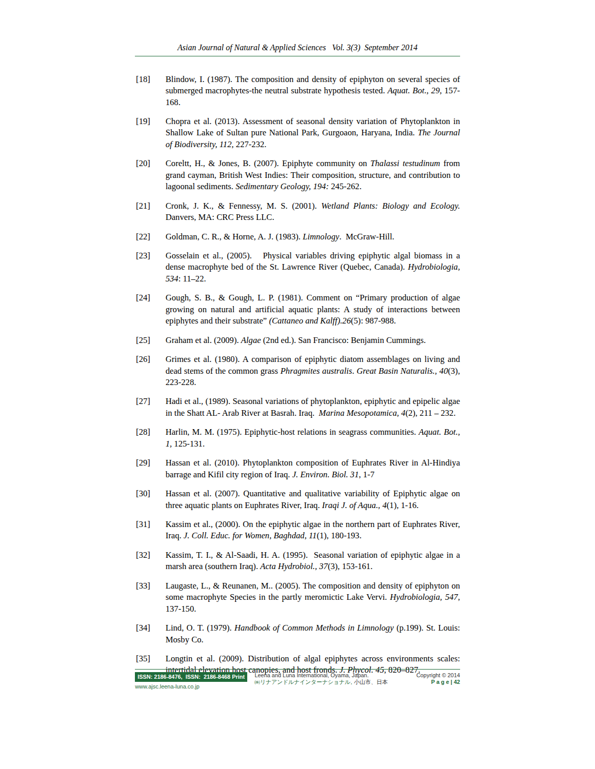Asian Journal of Natural & Applied Sciences Vol. 3(3) September 2014
[18]
Blindow, I. (1987). The composition and density of epiphyton on several species of submerged macrophytes-the neutral substrate hypothesis tested. Aquat. Bot., 29, 157-168.
[19]
Chopra et al. (2013). Assessment of seasonal density variation of Phytoplankton in Shallow Lake of Sultan pure National Park, Gurgoaon, Haryana, India. The Journal of Biodiversity, 112, 227-232.
[20]
Coreltt, H., & Jones, B. (2007). Epiphyte community on Thalassi testudinum from grand cayman, British West Indies: Their composition, structure, and contribution to lagoonal sediments. Sedimentary Geology, 194: 245-262.
[21]
Cronk, J. K., & Fennessy, M. S. (2001). Wetland Plants: Biology and Ecology. Danvers, MA: CRC Press LLC.
[22]
Goldman, C. R., & Horne, A. J. (1983). Limnology. McGraw-Hill.
[23]
Gosselain et al., (2005). Physical variables driving epiphytic algal biomass in a dense macrophyte bed of the St. Lawrence River (Quebec, Canada). Hydrobiologia, 534: 11–22.
[24]
Gough, S. B., & Gough, L. P. (1981). Comment on “Primary production of algae growing on natural and artificial aquatic plants: A study of interactions between epiphytes and their substrate” (Cattaneo and Kalff).26(5): 987-988.
[25]
Graham et al. (2009). Algae (2nd ed.). San Francisco: Benjamin Cummings.
[26]
Grimes et al. (1980). A comparison of epiphytic diatom assemblages on living and dead stems of the common grass Phragmites australis. Great Basin Naturalis., 40(3), 223-228.
[27]
Hadi et al., (1989). Seasonal variations of phytoplankton, epiphytic and epipelic algae in the Shatt AL- Arab River at Basrah. Iraq. Marina Mesopotamica, 4(2), 211 – 232.
[28]
Harlin, M. M. (1975). Epiphytic-host relations in seagrass communities. Aquat. Bot., 1, 125-131.
[29]
Hassan et al. (2010). Phytoplankton composition of Euphrates River in Al-Hindiya barrage and Kifil city region of Iraq. J. Environ. Biol. 31, 1-7
[30]
Hassan et al. (2007). Quantitative and qualitative variability of Epiphytic algae on three aquatic plants on Euphrates River, Iraq. Iraqi J. of Aqua., 4(1), 1-16.
[31]
Kassim et al., (2000). On the epiphytic algae in the northern part of Euphrates River, Iraq. J. Coll. Educ. for Women, Baghdad, 11(1), 180-193.
[32]
Kassim, T. I., & Al-Saadi, H. A. (1995). Seasonal variation of epiphytic algae in a marsh area (southern Iraq). Acta Hydrobiol., 37(3), 153-161.
[33]
Laugaste, L., & Reunanen, M.. (2005). The composition and density of epiphyton on some macrophyte Species in the partly meromictic Lake Vervi. Hydrobiologia, 547, 137-150.
[34]
Lind, O. T. (1979). Handbook of Common Methods in Limnology (p.199). St. Louis: Mosby Co.
[35]
Longtin et al. (2009). Distribution of algal epiphytes across environments scales: intertidal elevation host canopies, and host fronds. J. Phycol. 45, 820–827.
ISSN: 2186-8476, ISSN: 2186-8468 Print www.ajsc.leena-luna.co.jp
Leena and Luna International, Oyama, Japan.
㈱リナアンドルナインターナショナル, 小山市、日本
Copyright © 2014
P a g e | 42